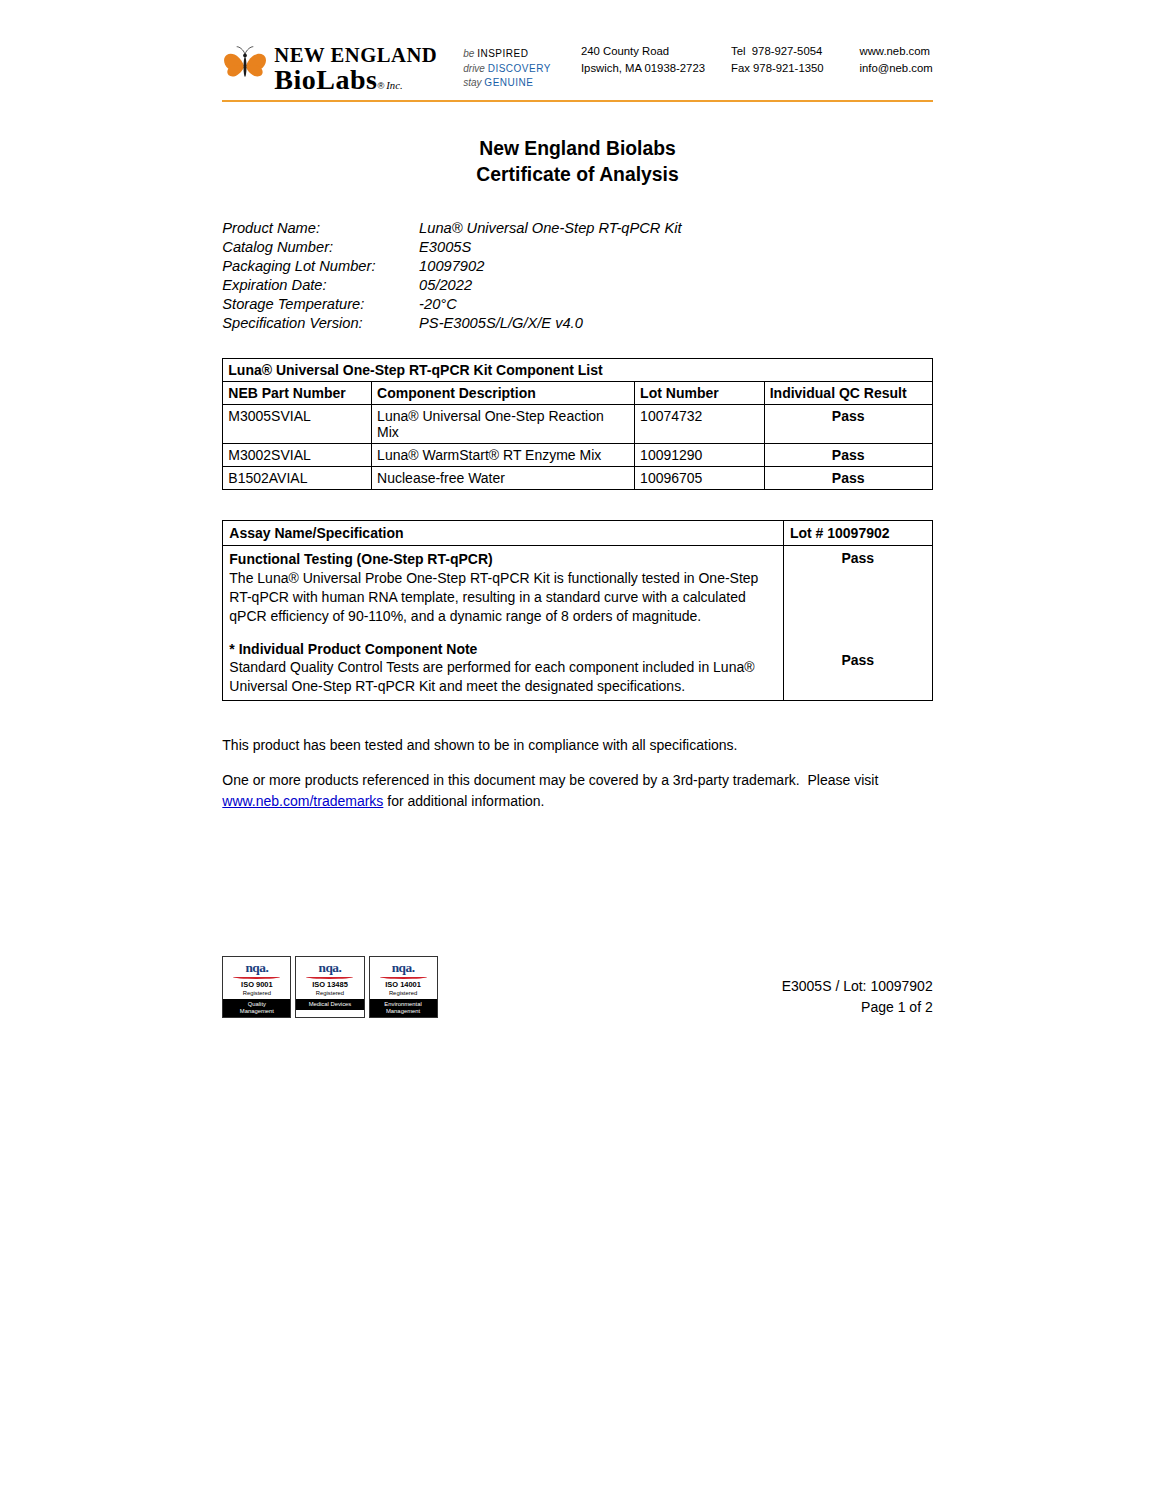NEW ENGLAND
BioLabs®Inc.
be INSPIRED
drive DISCOVERY
stay GENUINE
240 County Road
Ipswich, MA 01938-2723
Tel 978-927-5054
Fax 978-921-1350
www.neb.com
info@neb.com
New England Biolabs
Certificate of Analysis
| Product Name: | Luna® Universal One-Step RT-qPCR Kit |
| Catalog Number: | E3005S |
| Packaging Lot Number: | 10097902 |
| Expiration Date: | 05/2022 |
| Storage Temperature: | -20°C |
| Specification Version: | PS-E3005S/L/G/X/E v4.0 |
| Luna® Universal One-Step RT-qPCR Kit Component List |
| --- |
| NEB Part Number | Component Description | Lot Number | Individual QC Result |
| M3005SVIAL | Luna® Universal One-Step Reaction Mix | 10074732 | Pass |
| M3002SVIAL | Luna® WarmStart® RT Enzyme Mix | 10091290 | Pass |
| B1502AVIAL | Nuclease-free Water | 10096705 | Pass |
| Assay Name/Specification | Lot # 10097902 |
| --- | --- |
| Functional Testing (One-Step RT-qPCR) The Luna® Universal Probe One-Step RT-qPCR Kit is functionally tested in One-Step RT-qPCR with human RNA template, resulting in a standard curve with a calculated qPCR efficiency of 90-110%, and a dynamic range of 8 orders of magnitude. * Individual Product Component Note Standard Quality Control Tests are performed for each component included in Luna® Universal One-Step RT-qPCR Kit and meet the designated specifications. | Pass Pass |
This product has been tested and shown to be in compliance with all specifications.
One or more products referenced in this document may be covered by a 3rd-party trademark. Please visit www.neb.com/trademarks for additional information.
nqa.
ISO 9001
Registered
Quality
Management
nqa.
ISO 13485
Registered
Medical Devices
nqa.
ISO 14001
Registered
Environmental
Management
E3005S / Lot: 10097902
Page 1 of 2